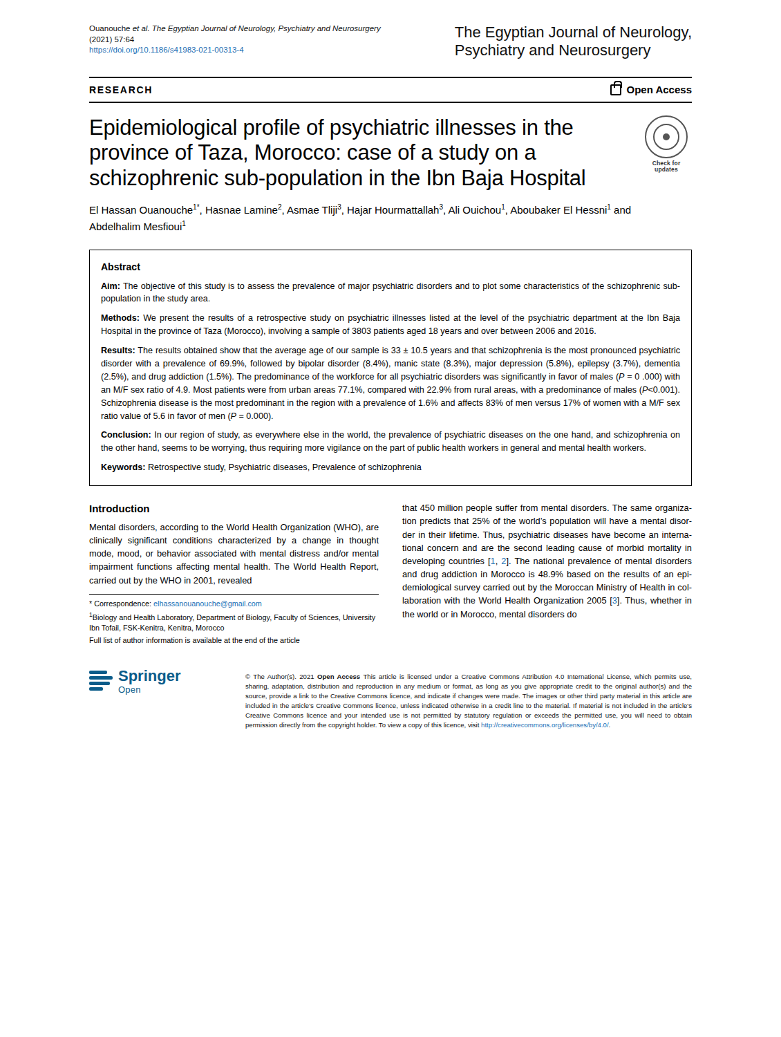Ouanouche et al. The Egyptian Journal of Neurology, Psychiatry and Neurosurgery
(2021) 57:64
https://doi.org/10.1186/s41983-021-00313-4
The Egyptian Journal of Neurology,
Psychiatry and Neurosurgery
Research
Open Access
Epidemiological profile of psychiatric illnesses in the province of Taza, Morocco: case of a study on a schizophrenic sub-population in the Ibn Baja Hospital
Check for
updates
El Hassan Ouanouche1*, Hasnae Lamine2, Asmae Tliji3, Hajar Hourmattallah3, Ali Ouichou1, Aboubaker El Hessni1 and Abdelhalim Mesfioui1
Abstract
Aim: The objective of this study is to assess the prevalence of major psychiatric disorders and to plot some characteristics of the schizophrenic sub-population in the study area.
Methods: We present the results of a retrospective study on psychiatric illnesses listed at the level of the psychiatric department at the Ibn Baja Hospital in the province of Taza (Morocco), involving a sample of 3803 patients aged 18 years and over between 2006 and 2016.
Results: The results obtained show that the average age of our sample is 33 ± 10.5 years and that schizophrenia is the most pronounced psychiatric disorder with a prevalence of 69.9%, followed by bipolar disorder (8.4%), manic state (8.3%), major depression (5.8%), epilepsy (3.7%), dementia (2.5%), and drug addiction (1.5%). The predominance of the workforce for all psychiatric disorders was significantly in favor of males (P = 0 .000) with an M/F sex ratio of 4.9. Most patients were from urban areas 77.1%, compared with 22.9% from rural areas, with a predominance of males (P<0.001). Schizophrenia disease is the most predominant in the region with a prevalence of 1.6% and affects 83% of men versus 17% of women with a M/F sex ratio value of 5.6 in favor of men (P = 0.000).
Conclusion: In our region of study, as everywhere else in the world, the prevalence of psychiatric diseases on the one hand, and schizophrenia on the other hand, seems to be worrying, thus requiring more vigilance on the part of public health workers in general and mental health workers.
Keywords: Retrospective study, Psychiatric diseases, Prevalence of schizophrenia
Introduction
Mental disorders, according to the World Health Organization (WHO), are clinically significant conditions characterized by a change in thought mode, mood, or behavior associated with mental distress and/or mental impairment functions affecting mental health. The World Health Report, carried out by the WHO in 2001, revealed
* Correspondence: elhassanouanouche@gmail.com
1Biology and Health Laboratory, Department of Biology, Faculty of Sciences, University Ibn Tofail, FSK-Kenitra, Kenitra, Morocco
Full list of author information is available at the end of the article
that 450 million people suffer from mental disorders. The same organization predicts that 25% of the world’s population will have a mental disorder in their lifetime. Thus, psychiatric diseases have become an international concern and are the second leading cause of morbid mortality in developing countries [1, 2]. The national prevalence of mental disorders and drug addiction in Morocco is 48.9% based on the results of an epidemiological survey carried out by the Moroccan Ministry of Health in collaboration with the World Health Organization 2005 [3]. Thus, whether in the world or in Morocco, mental disorders do
SpringerOpen
© The Author(s). 2021 Open Access This article is licensed under a Creative Commons Attribution 4.0 International License, which permits use, sharing, adaptation, distribution and reproduction in any medium or format, as long as you give appropriate credit to the original author(s) and the source, provide a link to the Creative Commons licence, and indicate if changes were made. The images or other third party material in this article are included in the article's Creative Commons licence, unless indicated otherwise in a credit line to the material. If material is not included in the article's Creative Commons licence and your intended use is not permitted by statutory regulation or exceeds the permitted use, you will need to obtain permission directly from the copyright holder. To view a copy of this licence, visit http://creativecommons.org/licenses/by/4.0/.